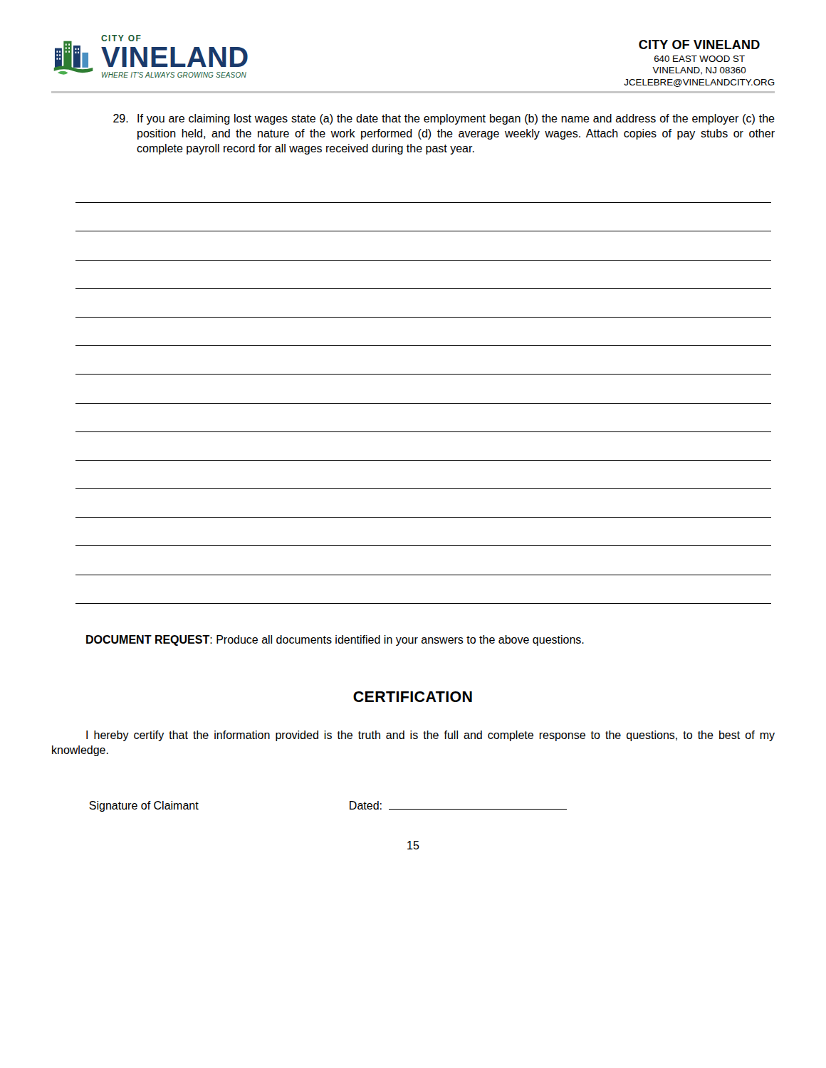CITY OF
VINELAND
WHERE IT'S ALWAYS GROWING SEASON
CITY OF VINELAND
640 EAST WOOD ST
VINELAND, NJ 08360
JCELEBRE@VINELANDCITY.ORG
29. If you are claiming lost wages state (a) the date that the employment began (b) the name and address of the employer (c) the position held, and the nature of the work performed (d) the average weekly wages. Attach copies of pay stubs or other complete payroll record for all wages received during the past year.
DOCUMENT REQUEST: Produce all documents identified in your answers to the above questions.
CERTIFICATION
I hereby certify that the information provided is the truth and is the full and complete response to the questions, to the best of my knowledge.
Signature of Claimant Dated:
15